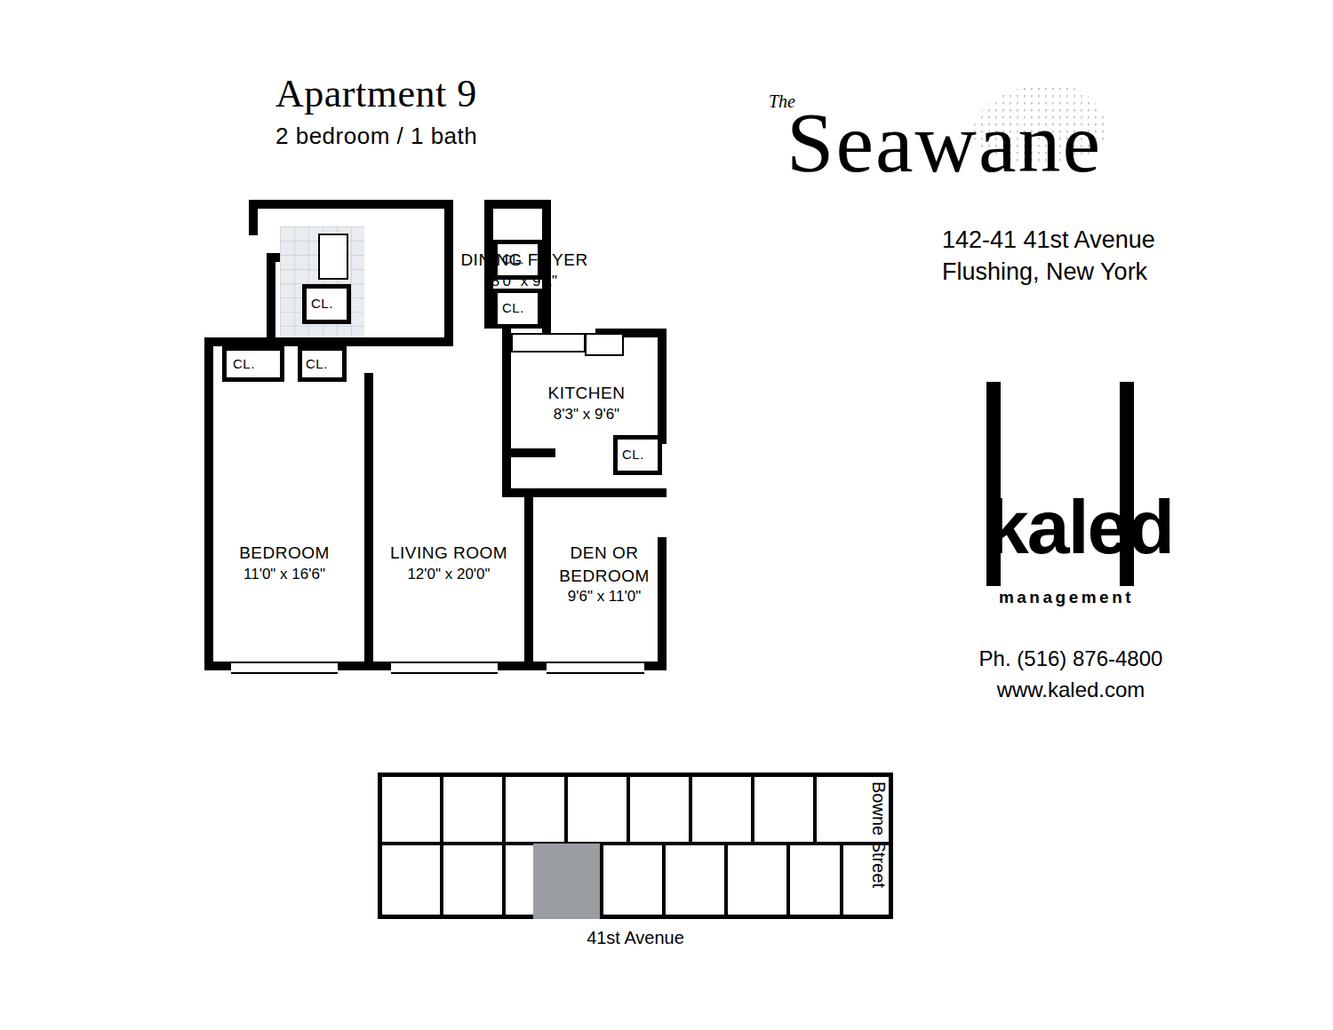Apartment 9
2 bedroom / 1 bath
The
Seawane
142-41 41st Avenue
Flushing, New York
kaled
management
Ph. (516) 876-4800
www.kaled.com
CL.
CL.
CL.
CL.
CL.
CL.
DINING FOYER
8'0" x 9'1"
KITCHEN
8'3" x 9'6"
BEDROOM
11'0" x 16'6"
LIVING ROOM
12'0" x 20'0"
DEN OR
BEDROOM
9'6" x 11'0"
41st Avenue
Bowne Street